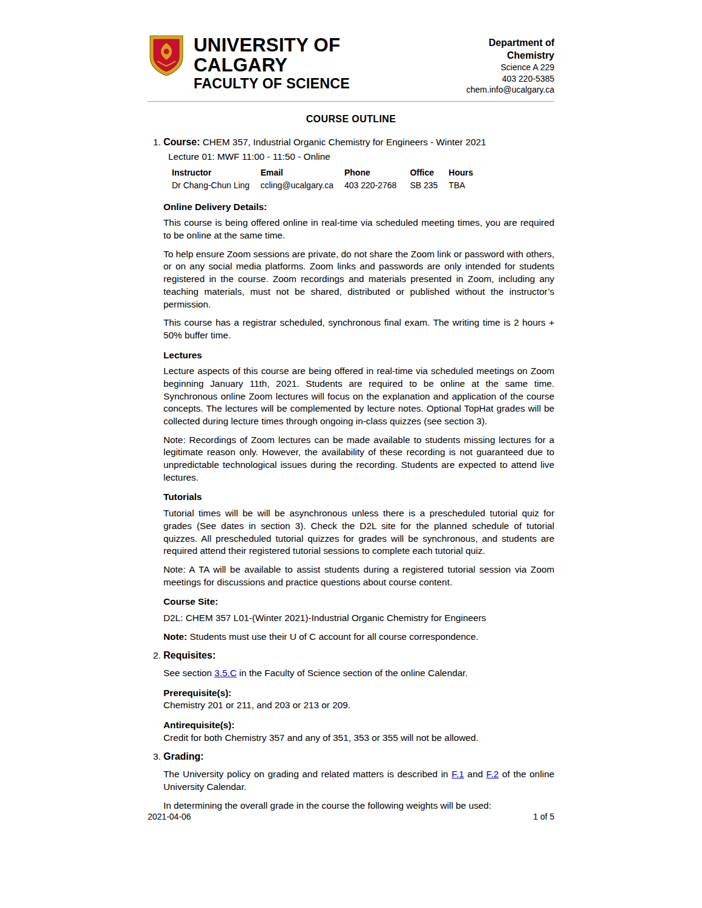UNIVERSITY OF CALGARY
FACULTY OF SCIENCE
Department of Chemistry
Science A 229
403 220-5385
chem.info@ucalgary.ca
COURSE OUTLINE
Course: CHEM 357, Industrial Organic Chemistry for Engineers - Winter 2021
Lecture 01: MWF 11:00 - 11:50 - Online
| Instructor | Email | Phone | Office | Hours |
| --- | --- | --- | --- | --- |
| Dr Chang-Chun Ling | ccling@ucalgary.ca | 403 220-2768 | SB 235 | TBA |
Online Delivery Details:
This course is being offered online in real-time via scheduled meeting times, you are required to be online at the same time.
To help ensure Zoom sessions are private, do not share the Zoom link or password with others, or on any social media platforms. Zoom links and passwords are only intended for students registered in the course. Zoom recordings and materials presented in Zoom, including any teaching materials, must not be shared, distributed or published without the instructor’s permission.
This course has a registrar scheduled, synchronous final exam. The writing time is 2 hours + 50% buffer time.
Lectures
Lecture aspects of this course are being offered in real-time via scheduled meetings on Zoom beginning January 11th, 2021. Students are required to be online at the same time. Synchronous online Zoom lectures will focus on the explanation and application of the course concepts. The lectures will be complemented by lecture notes. Optional TopHat grades will be collected during lecture times through ongoing in-class quizzes (see section 3).
Note: Recordings of Zoom lectures can be made available to students missing lectures for a legitimate reason only. However, the availability of these recording is not guaranteed due to unpredictable technological issues during the recording. Students are expected to attend live lectures.
Tutorials
Tutorial times will be will be asynchronous unless there is a prescheduled tutorial quiz for grades (See dates in section 3). Check the D2L site for the planned schedule of tutorial quizzes. All prescheduled tutorial quizzes for grades will be synchronous, and students are required attend their registered tutorial sessions to complete each tutorial quiz.
Note: A TA will be available to assist students during a registered tutorial session via Zoom meetings for discussions and practice questions about course content.
Course Site:
D2L: CHEM 357 L01-(Winter 2021)-Industrial Organic Chemistry for Engineers
Note: Students must use their U of C account for all course correspondence.
Requisites:
See section 3.5.C in the Faculty of Science section of the online Calendar.
Prerequisite(s):
Chemistry 201 or 211, and 203 or 213 or 209.
Antirequisite(s):
Credit for both Chemistry 357 and any of 351, 353 or 355 will not be allowed.
Grading:
The University policy on grading and related matters is described in F.1 and F.2 of the online University Calendar.
In determining the overall grade in the course the following weights will be used:
2021-04-06
1 of 5